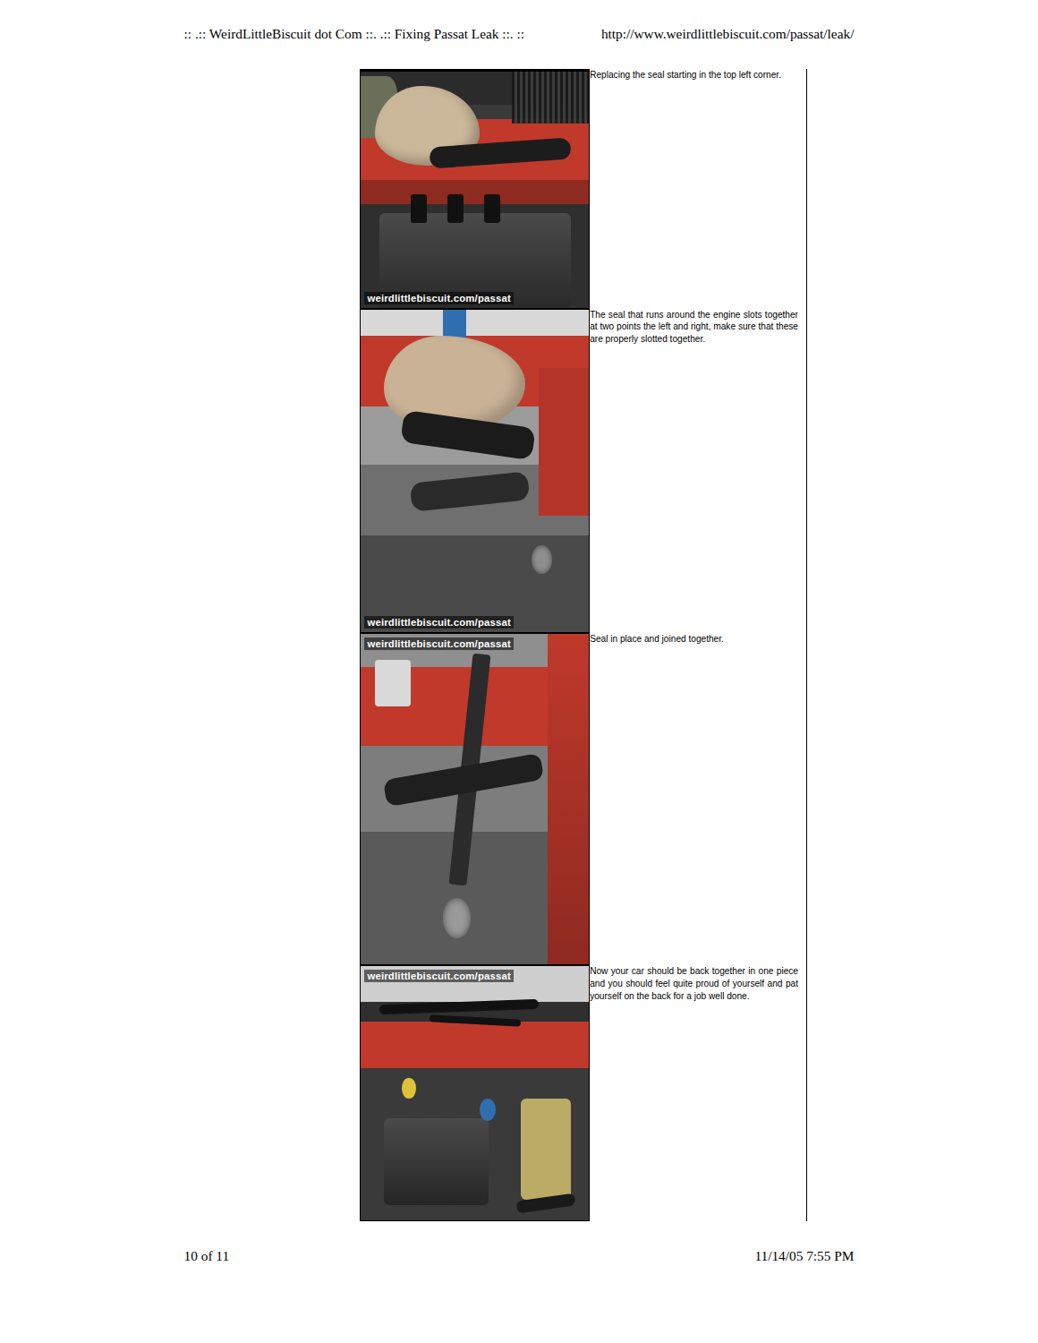:: .:: WeirdLittleBiscuit dot Com ::. .:: Fixing Passat Leak ::. :: http://www.weirdlittlebiscuit.com/passat/leak/
| weirdlittlebiscuit.com/passat | Replacing the seal starting in the top left corner. |
| weirdlittlebiscuit.com/passat | The seal that runs around the engine slots together at two points the left and right, make sure that these are properly slotted together. |
| weirdlittlebiscuit.com/passat | Seal in place and joined together. |
| weirdlittlebiscuit.com/passat | Now your car should be back together in one piece and you should feel quite proud of yourself and pat yourself on the back for a job well done. |
10 of 11 11/14/05 7:55 PM